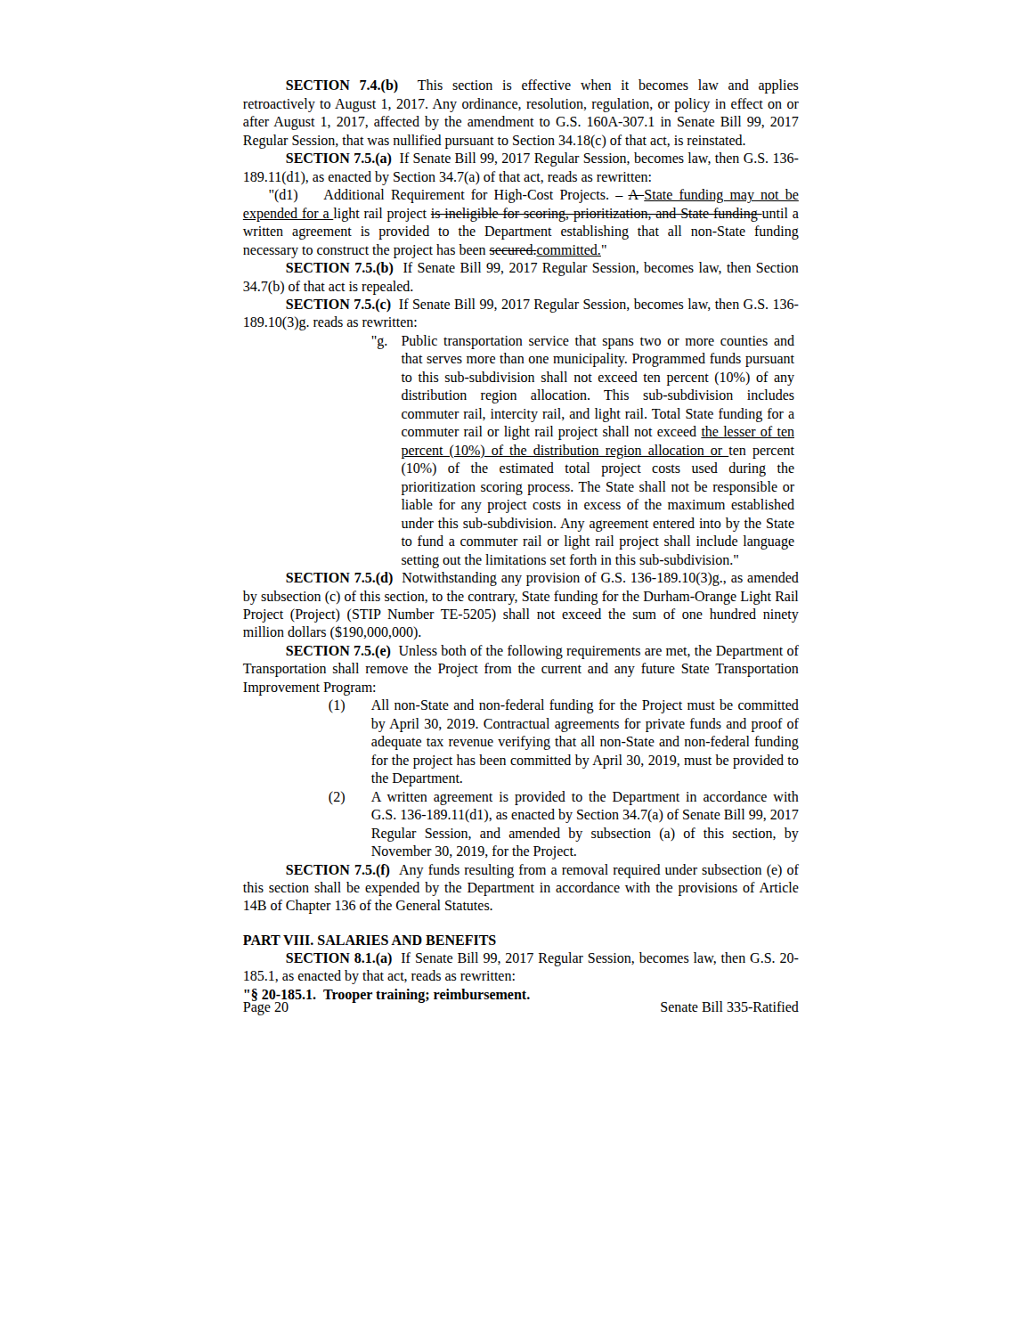SECTION 7.4.(b) This section is effective when it becomes law and applies retroactively to August 1, 2017. Any ordinance, resolution, regulation, or policy in effect on or after August 1, 2017, affected by the amendment to G.S. 160A-307.1 in Senate Bill 99, 2017 Regular Session, that was nullified pursuant to Section 34.18(c) of that act, is reinstated.
SECTION 7.5.(a) If Senate Bill 99, 2017 Regular Session, becomes law, then G.S. 136-189.11(d1), as enacted by Section 34.7(a) of that act, reads as rewritten:
"(d1) Additional Requirement for High-Cost Projects. – A State funding may not be expended for a light rail project is ineligible for scoring, prioritization, and State funding until a written agreement is provided to the Department establishing that all non-State funding necessary to construct the project has been secured.committed."
SECTION 7.5.(b) If Senate Bill 99, 2017 Regular Session, becomes law, then Section 34.7(b) of that act is repealed.
SECTION 7.5.(c) If Senate Bill 99, 2017 Regular Session, becomes law, then G.S. 136-189.10(3)g. reads as rewritten:
"g. Public transportation service that spans two or more counties and that serves more than one municipality. Programmed funds pursuant to this sub-subdivision shall not exceed ten percent (10%) of any distribution region allocation. This sub-subdivision includes commuter rail, intercity rail, and light rail. Total State funding for a commuter rail or light rail project shall not exceed the lesser of ten percent (10%) of the distribution region allocation or ten percent (10%) of the estimated total project costs used during the prioritization scoring process. The State shall not be responsible or liable for any project costs in excess of the maximum established under this sub-subdivision. Any agreement entered into by the State to fund a commuter rail or light rail project shall include language setting out the limitations set forth in this sub-subdivision."
SECTION 7.5.(d) Notwithstanding any provision of G.S. 136-189.10(3)g., as amended by subsection (c) of this section, to the contrary, State funding for the Durham-Orange Light Rail Project (Project) (STIP Number TE-5205) shall not exceed the sum of one hundred ninety million dollars ($190,000,000).
SECTION 7.5.(e) Unless both of the following requirements are met, the Department of Transportation shall remove the Project from the current and any future State Transportation Improvement Program:
(1)
All non-State and non-federal funding for the Project must be committed by April 30, 2019. Contractual agreements for private funds and proof of adequate tax revenue verifying that all non-State and non-federal funding for the project has been committed by April 30, 2019, must be provided to the Department.
(2)
A written agreement is provided to the Department in accordance with G.S. 136-189.11(d1), as enacted by Section 34.7(a) of Senate Bill 99, 2017 Regular Session, and amended by subsection (a) of this section, by November 30, 2019, for the Project.
SECTION 7.5.(f) Any funds resulting from a removal required under subsection (e) of this section shall be expended by the Department in accordance with the provisions of Article 14B of Chapter 136 of the General Statutes.
PART VIII. SALARIES AND BENEFITS
SECTION 8.1.(a) If Senate Bill 99, 2017 Regular Session, becomes law, then G.S. 20-185.1, as enacted by that act, reads as rewritten:
"§ 20-185.1. Trooper training; reimbursement.
Page 20
Senate Bill 335-Ratified